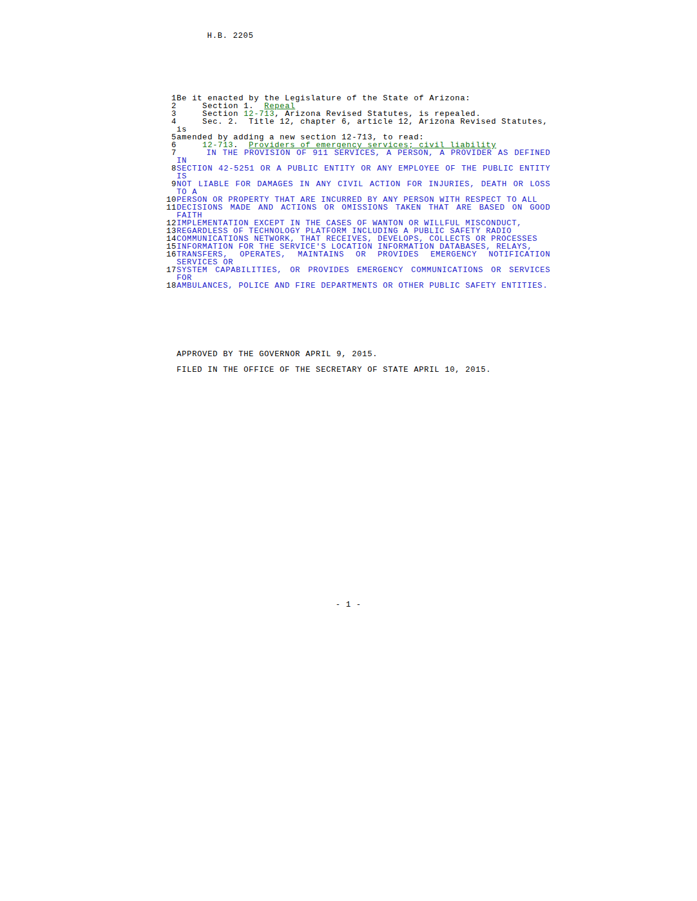H.B. 2205
| 1 | Be it enacted by the Legislature of the State of Arizona: |
| 2 | Section 1. Repeal |
| 3 | Section 12-713 , Arizona Revised Statutes, is repealed. |
| 4 | Sec. 2. Title 12, chapter 6, article 12, Arizona Revised Statutes, is |
| 5 | amended by adding a new section 12-713, to read: |
| 6 | 12-713 . Providers of emergency services; civil liability |
| 7 | IN THE PROVISION OF 911 SERVICES, A PERSON, A PROVIDER AS DEFINED IN |
| 8 | SECTION 42-5251 OR A PUBLIC ENTITY OR ANY EMPLOYEE OF THE PUBLIC ENTITY IS |
| 9 | NOT LIABLE FOR DAMAGES IN ANY CIVIL ACTION FOR INJURIES, DEATH OR LOSS TO A |
| 10 | PERSON OR PROPERTY THAT ARE INCURRED BY ANY PERSON WITH RESPECT TO ALL |
| 11 | DECISIONS MADE AND ACTIONS OR OMISSIONS TAKEN THAT ARE BASED ON GOOD FAITH |
| 12 | IMPLEMENTATION EXCEPT IN THE CASES OF WANTON OR WILLFUL MISCONDUCT, |
| 13 | REGARDLESS OF TECHNOLOGY PLATFORM INCLUDING A PUBLIC SAFETY RADIO |
| 14 | COMMUNICATIONS NETWORK, THAT RECEIVES, DEVELOPS, COLLECTS OR PROCESSES |
| 15 | INFORMATION FOR THE SERVICE'S LOCATION INFORMATION DATABASES, RELAYS, |
| 16 | TRANSFERS, OPERATES, MAINTAINS OR PROVIDES EMERGENCY NOTIFICATION SERVICES OR |
| 17 | SYSTEM CAPABILITIES, OR PROVIDES EMERGENCY COMMUNICATIONS OR SERVICES FOR |
| 18 | AMBULANCES, POLICE AND FIRE DEPARTMENTS OR OTHER PUBLIC SAFETY ENTITIES. |
APPROVED BY THE GOVERNOR APRIL 9, 2015.
FILED IN THE OFFICE OF THE SECRETARY OF STATE APRIL 10, 2015.
- 1 -